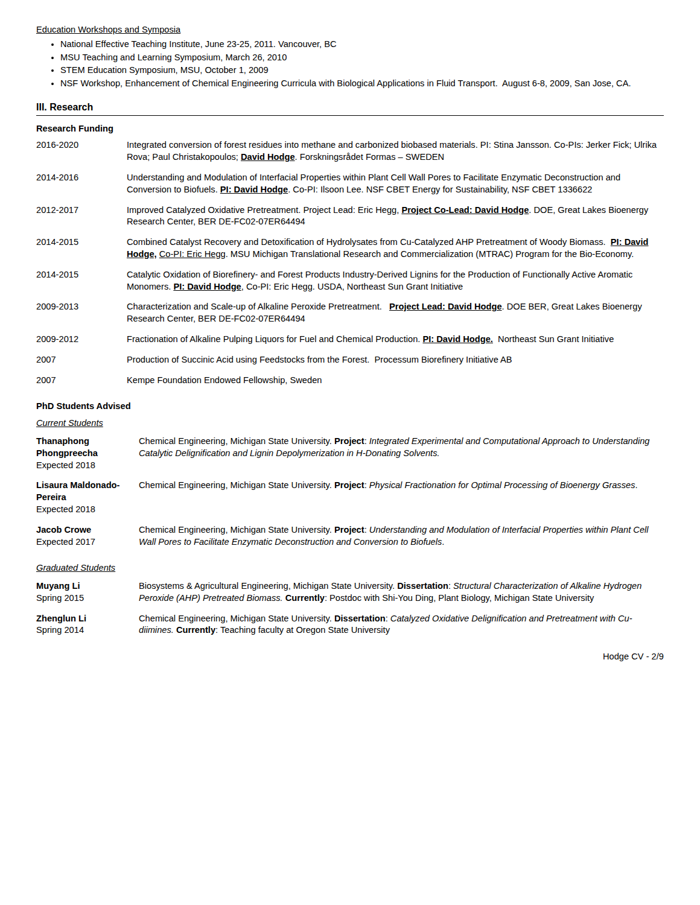Education Workshops and Symposia
National Effective Teaching Institute, June 23-25, 2011. Vancouver, BC
MSU Teaching and Learning Symposium, March 26, 2010
STEM Education Symposium, MSU, October 1, 2009
NSF Workshop, Enhancement of Chemical Engineering Curricula with Biological Applications in Fluid Transport. August 6-8, 2009, San Jose, CA.
III. Research
Research Funding
| 2016-2020 | Integrated conversion of forest residues into methane and carbonized biobased materials. PI: Stina Jansson. Co-PIs: Jerker Fick; Ulrika Rova; Paul Christakopoulos; David Hodge . Forskningsrådet Formas – SWEDEN |
| 2014-2016 | Understanding and Modulation of Interfacial Properties within Plant Cell Wall Pores to Facilitate Enzymatic Deconstruction and Conversion to Biofuels. PI: David Hodge . Co-PI: Ilsoon Lee. NSF CBET Energy for Sustainability, NSF CBET 1336622 |
| 2012-2017 | Improved Catalyzed Oxidative Pretreatment. Project Lead: Eric Hegg, Project Co-Lead: David Hodge . DOE, Great Lakes Bioenergy Research Center, BER DE-FC02-07ER64494 |
| 2014-2015 | Combined Catalyst Recovery and Detoxification of Hydrolysates from Cu-Catalyzed AHP Pretreatment of Woody Biomass. PI: David Hodge, Co-PI: Eric Hegg . MSU Michigan Translational Research and Commercialization (MTRAC) Program for the Bio-Economy. |
| 2014-2015 | Catalytic Oxidation of Biorefinery- and Forest Products Industry-Derived Lignins for the Production of Functionally Active Aromatic Monomers. PI: David Hodge , Co-PI: Eric Hegg. USDA, Northeast Sun Grant Initiative |
| 2009-2013 | Characterization and Scale-up of Alkaline Peroxide Pretreatment. Project Lead: David Hodge . DOE BER, Great Lakes Bioenergy Research Center, BER DE-FC02-07ER64494 |
| 2009-2012 | Fractionation of Alkaline Pulping Liquors for Fuel and Chemical Production. PI: David Hodge. Northeast Sun Grant Initiative |
| 2007 | Production of Succinic Acid using Feedstocks from the Forest. Processum Biorefinery Initiative AB |
| 2007 | Kempe Foundation Endowed Fellowship, Sweden |
PhD Students Advised
Current Students
| Thanaphong Phongpreecha Expected 2018 | Chemical Engineering, Michigan State University. Project : Integrated Experimental and Computational Approach to Understanding Catalytic Delignification and Lignin Depolymerization in H-Donating Solvents. |
| Lisaura Maldonado-Pereira Expected 2018 | Chemical Engineering, Michigan State University. Project : Physical Fractionation for Optimal Processing of Bioenergy Grasses . |
| Jacob Crowe Expected 2017 | Chemical Engineering, Michigan State University. Project : Understanding and Modulation of Interfacial Properties within Plant Cell Wall Pores to Facilitate Enzymatic Deconstruction and Conversion to Biofuels . |
Graduated Students
| Muyang Li Spring 2015 | Biosystems & Agricultural Engineering, Michigan State University. Dissertation : Structural Characterization of Alkaline Hydrogen Peroxide (AHP) Pretreated Biomass. Currently : Postdoc with Shi-You Ding, Plant Biology, Michigan State University |
| Zhenglun Li Spring 2014 | Chemical Engineering, Michigan State University. Dissertation : Catalyzed Oxidative Delignification and Pretreatment with Cu-diimines. Currently : Teaching faculty at Oregon State University |
Hodge CV - 2/9